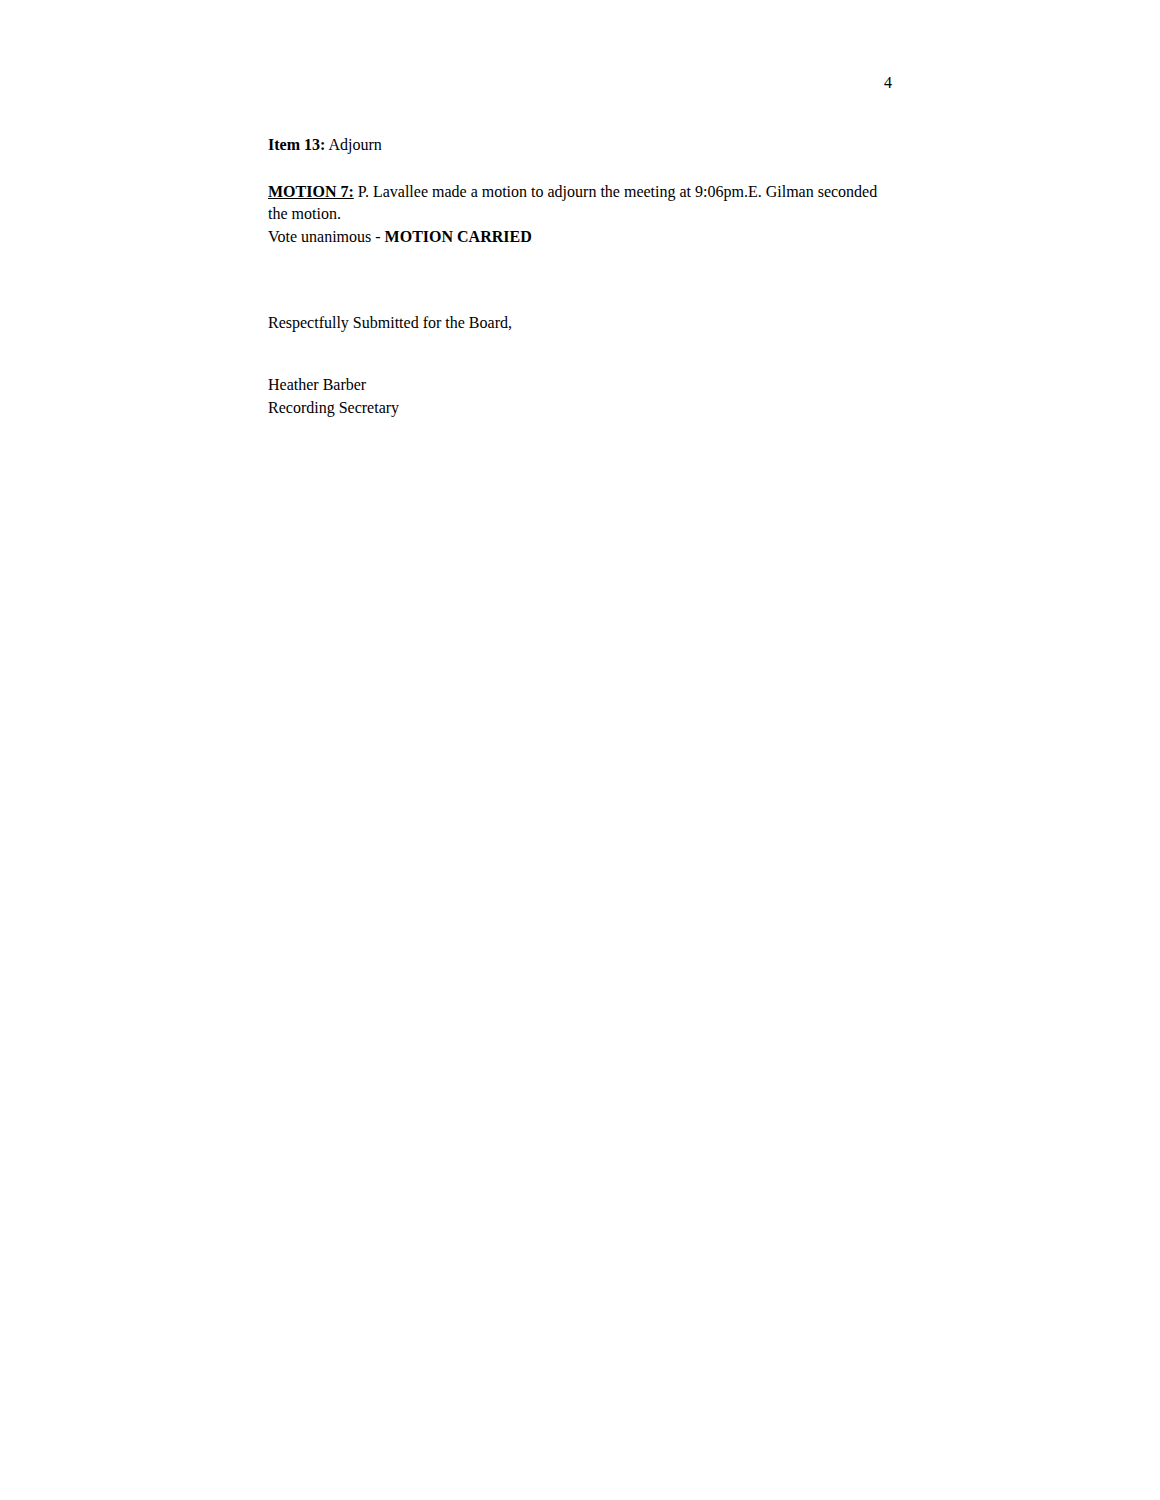4
Item 13: Adjourn
MOTION 7: P. Lavallee made a motion to adjourn the meeting at 9:06pm.E. Gilman seconded the motion.
Vote unanimous - MOTION CARRIED
Respectfully Submitted for the Board,
Heather Barber
Recording Secretary